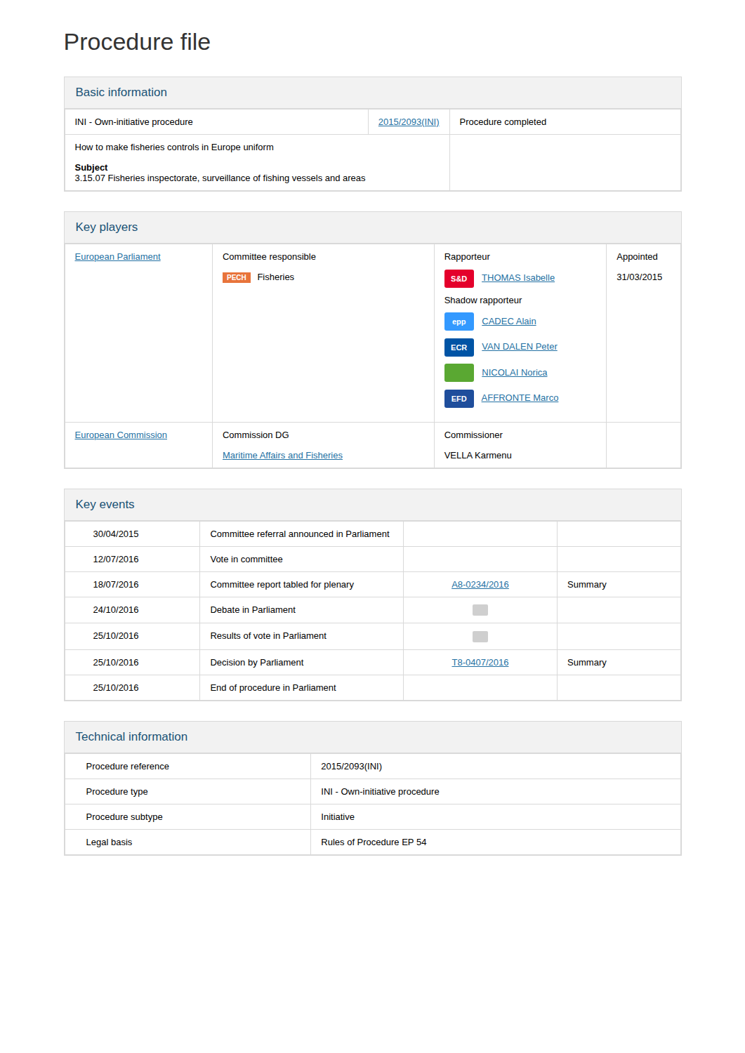Procedure file
Basic information
| INI - Own-initiative procedure | 2015/2093(INI) | Procedure completed |
| How to make fisheries controls in Europe uniform Subject 3.15.07 Fisheries inspectorate, surveillance of fishing vessels and areas | |
Key players
| European Parliament | Committee responsible PECH Fisheries | Rapporteur S&D THOMAS Isabelle Shadow rapporteur epp CADEC Alain ECR VAN DALEN Peter NICOLAI Norica EFD AFFRONTE Marco | Appointed 31/03/2015 |
| European Commission | Commission DG Maritime Affairs and Fisheries | Commissioner VELLA Karmenu | |
Key events
| 30/04/2015 | Committee referral announced in Parliament | | |
| 12/07/2016 | Vote in committee | | |
| 18/07/2016 | Committee report tabled for plenary | A8-0234/2016 | Summary |
| 24/10/2016 | Debate in Parliament | | |
| 25/10/2016 | Results of vote in Parliament | | |
| 25/10/2016 | Decision by Parliament | T8-0407/2016 | Summary |
| 25/10/2016 | End of procedure in Parliament | | |
Technical information
| Procedure reference | 2015/2093(INI) |
| Procedure type | INI - Own-initiative procedure |
| Procedure subtype | Initiative |
| Legal basis | Rules of Procedure EP 54 |